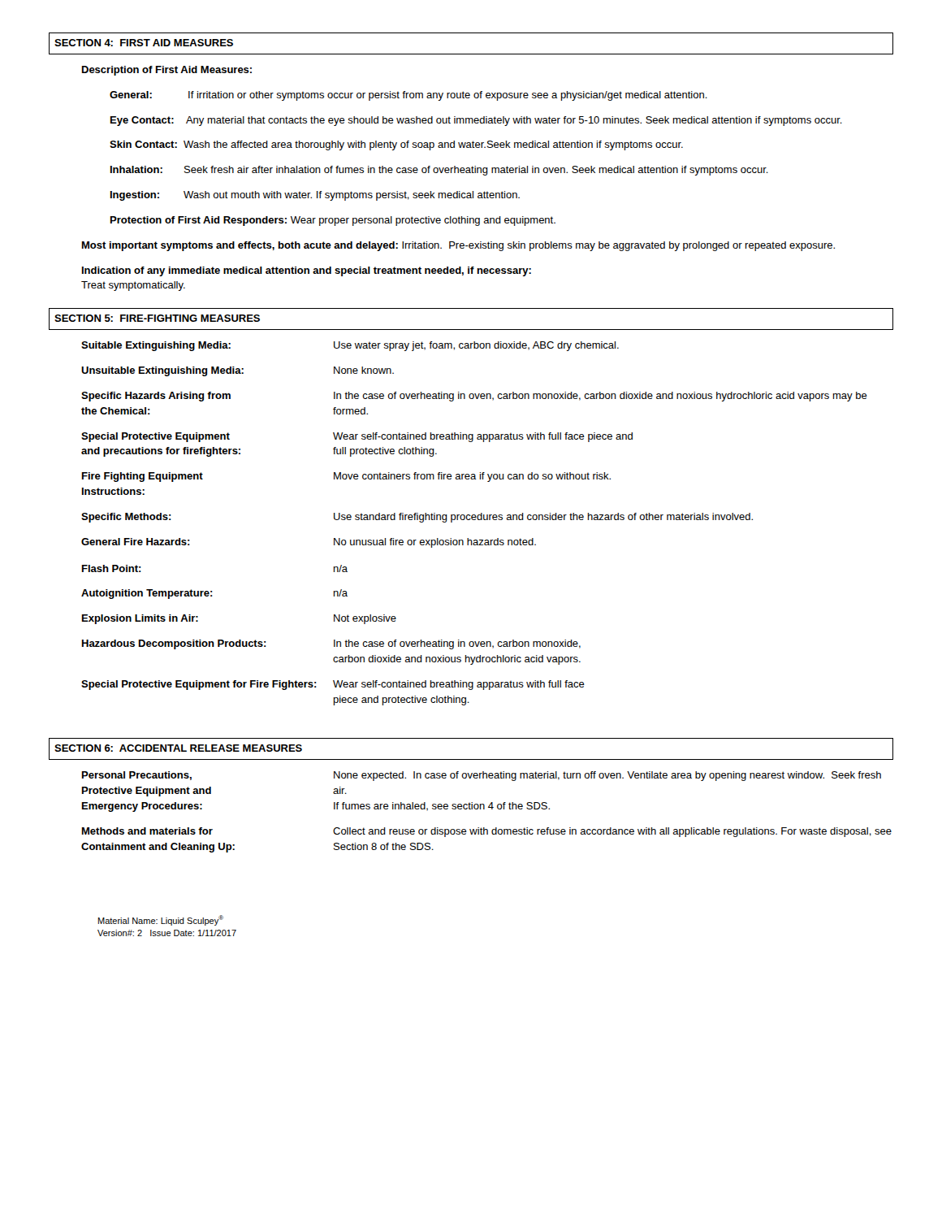SECTION 4: FIRST AID MEASURES
Description of First Aid Measures:
General: If irritation or other symptoms occur or persist from any route of exposure see a physician/get medical attention.
Eye Contact: Any material that contacts the eye should be washed out immediately with water for 5-10 minutes. Seek medical attention if symptoms occur.
Skin Contact: Wash the affected area thoroughly with plenty of soap and water.Seek medical attention if symptoms occur.
Inhalation: Seek fresh air after inhalation of fumes in the case of overheating material in oven. Seek medical attention if symptoms occur.
Ingestion: Wash out mouth with water. If symptoms persist, seek medical attention.
Protection of First Aid Responders: Wear proper personal protective clothing and equipment.
Most important symptoms and effects, both acute and delayed: Irritation. Pre-existing skin problems may be aggravated by prolonged or repeated exposure.
Indication of any immediate medical attention and special treatment needed, if necessary:
Treat symptomatically.
SECTION 5: FIRE-FIGHTING MEASURES
| Suitable Extinguishing Media: | Use water spray jet, foam, carbon dioxide, ABC dry chemical. |
| Unsuitable Extinguishing Media: | None known. |
| Specific Hazards Arising from the Chemical: | In the case of overheating in oven, carbon monoxide, carbon dioxide and noxious hydrochloric acid vapors may be formed. |
| Special Protective Equipment and precautions for firefighters: | Wear self-contained breathing apparatus with full face piece and full protective clothing. |
| Fire Fighting Equipment Instructions: | Move containers from fire area if you can do so without risk. |
| Specific Methods: | Use standard firefighting procedures and consider the hazards of other materials involved. |
| General Fire Hazards: | No unusual fire or explosion hazards noted. |
| Flash Point: | n/a |
| Autoignition Temperature: | n/a |
| Explosion Limits in Air: | Not explosive |
| Hazardous Decomposition Products: | In the case of overheating in oven, carbon monoxide, carbon dioxide and noxious hydrochloric acid vapors. |
| Special Protective Equipment for Fire Fighters: | Wear self-contained breathing apparatus with full face piece and protective clothing. |
SECTION 6: ACCIDENTAL RELEASE MEASURES
| Personal Precautions, Protective Equipment and Emergency Procedures: | None expected. In case of overheating material, turn off oven. Ventilate area by opening nearest window. Seek fresh air. If fumes are inhaled, see section 4 of the SDS. |
| Methods and materials for Containment and Cleaning Up: | Collect and reuse or dispose with domestic refuse in accordance with all applicable regulations. For waste disposal, see Section 8 of the SDS. |
Material Name: Liquid Sculpey®
Version#: 2 Issue Date: 1/11/2017